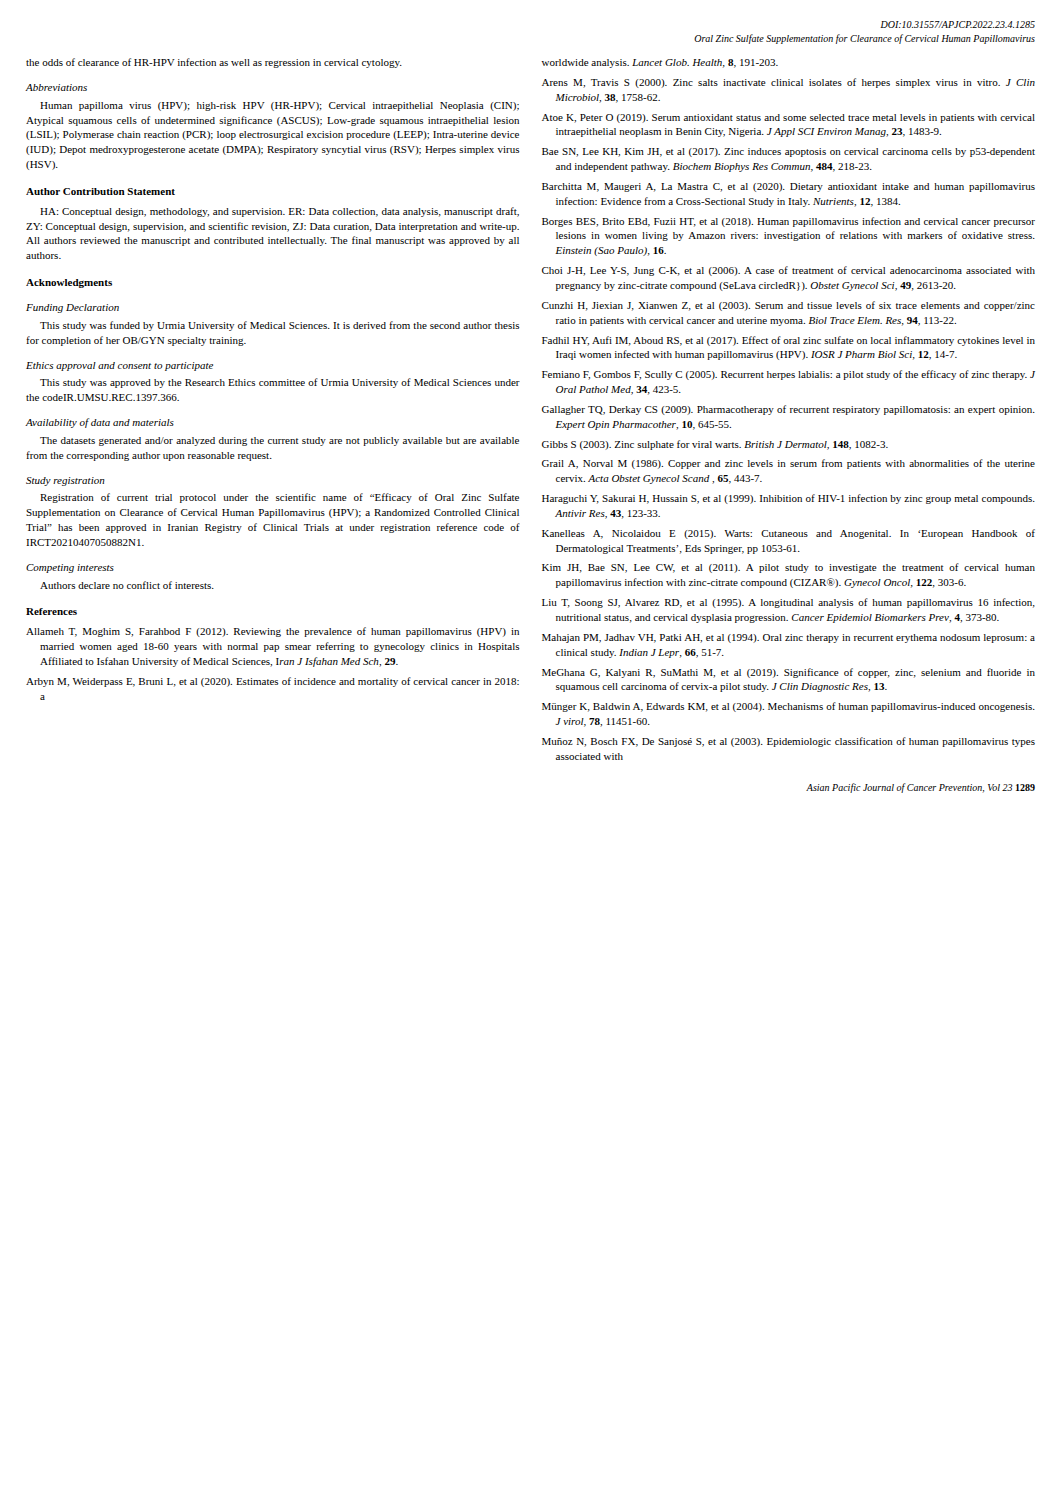DOI:10.31557/APJCP.2022.23.4.1285
Oral Zinc Sulfate Supplementation for Clearance of Cervical Human Papillomavirus
the odds of clearance of HR-HPV infection as well as regression in cervical cytology.
Abbreviations
Human papilloma virus (HPV); high-risk HPV (HR-HPV); Cervical intraepithelial Neoplasia (CIN); Atypical squamous cells of undetermined significance (ASCUS); Low-grade squamous intraepithelial lesion (LSIL); Polymerase chain reaction (PCR); loop electrosurgical excision procedure (LEEP); Intra-uterine device (IUD); Depot medroxyprogesterone acetate (DMPA); Respiratory syncytial virus (RSV); Herpes simplex virus (HSV).
Author Contribution Statement
HA: Conceptual design, methodology, and supervision. ER: Data collection, data analysis, manuscript draft, ZY: Conceptual design, supervision, and scientific revision, ZJ: Data curation, Data interpretation and write-up. All authors reviewed the manuscript and contributed intellectually. The final manuscript was approved by all authors.
Acknowledgments
Funding Declaration
This study was funded by Urmia University of Medical Sciences. It is derived from the second author thesis for completion of her OB/GYN specialty training.
Ethics approval and consent to participate
This study was approved by the Research Ethics committee of Urmia University of Medical Sciences under the codeIR.UMSU.REC.1397.366.
Availability of data and materials
The datasets generated and/or analyzed during the current study are not publicly available but are available from the corresponding author upon reasonable request.
Study registration
Registration of current trial protocol under the scientific name of “Efficacy of Oral Zinc Sulfate Supplementation on Clearance of Cervical Human Papillomavirus (HPV); a Randomized Controlled Clinical Trial” has been approved in Iranian Registry of Clinical Trials at under registration reference code of IRCT20210407050882N1.
Competing interests
Authors declare no conflict of interests.
References
Allameh T, Moghim S, Farahbod F (2012). Reviewing the prevalence of human papillomavirus (HPV) in married women aged 18-60 years with normal pap smear referring to gynecology clinics in Hospitals Affiliated to Isfahan University of Medical Sciences, Iran J Isfahan Med Sch, 29.
Arbyn M, Weiderpass E, Bruni L, et al (2020). Estimates of incidence and mortality of cervical cancer in 2018: a
worldwide analysis. Lancet Glob. Health, 8, 191-203.
Arens M, Travis S (2000). Zinc salts inactivate clinical isolates of herpes simplex virus in vitro. J Clin Microbiol, 38, 1758-62.
Atoe K, Peter O (2019). Serum antioxidant status and some selected trace metal levels in patients with cervical intraepithelial neoplasm in Benin City, Nigeria. J Appl SCI Environ Manag, 23, 1483-9.
Bae SN, Lee KH, Kim JH, et al (2017). Zinc induces apoptosis on cervical carcinoma cells by p53-dependent and independent pathway. Biochem Biophys Res Commun, 484, 218-23.
Barchitta M, Maugeri A, La Mastra C, et al (2020). Dietary antioxidant intake and human papillomavirus infection: Evidence from a Cross-Sectional Study in Italy. Nutrients, 12, 1384.
Borges BES, Brito EBd, Fuzii HT, et al (2018). Human papillomavirus infection and cervical cancer precursor lesions in women living by Amazon rivers: investigation of relations with markers of oxidative stress. Einstein (Sao Paulo), 16.
Choi J-H, Lee Y-S, Jung C-K, et al (2006). A case of treatment of cervical adenocarcinoma associated with pregnancy by zinc-citrate compound (SeLava circledR}). Obstet Gynecol Sci, 49, 2613-20.
Cunzhi H, Jiexian J, Xianwen Z, et al (2003). Serum and tissue levels of six trace elements and copper/zinc ratio in patients with cervical cancer and uterine myoma. Biol Trace Elem. Res, 94, 113-22.
Fadhil HY, Aufi IM, Aboud RS, et al (2017). Effect of oral zinc sulfate on local inflammatory cytokines level in Iraqi women infected with human papillomavirus (HPV). IOSR J Pharm Biol Sci, 12, 14-7.
Femiano F, Gombos F, Scully C (2005). Recurrent herpes labialis: a pilot study of the efficacy of zinc therapy. J Oral Pathol Med, 34, 423-5.
Gallagher TQ, Derkay CS (2009). Pharmacotherapy of recurrent respiratory papillomatosis: an expert opinion. Expert Opin Pharmacother, 10, 645-55.
Gibbs S (2003). Zinc sulphate for viral warts. British J Dermatol, 148, 1082-3.
Grail A, Norval M (1986). Copper and zinc levels in serum from patients with abnormalities of the uterine cervix. Acta Obstet Gynecol Scand , 65, 443-7.
Haraguchi Y, Sakurai H, Hussain S, et al (1999). Inhibition of HIV-1 infection by zinc group metal compounds. Antivir Res, 43, 123-33.
Kanelleas A, Nicolaidou E (2015). Warts: Cutaneous and Anogenital. In ‘European Handbook of Dermatological Treatments’, Eds Springer, pp 1053-61.
Kim JH, Bae SN, Lee CW, et al (2011). A pilot study to investigate the treatment of cervical human papillomavirus infection with zinc-citrate compound (CIZAR®). Gynecol Oncol, 122, 303-6.
Liu T, Soong SJ, Alvarez RD, et al (1995). A longitudinal analysis of human papillomavirus 16 infection, nutritional status, and cervical dysplasia progression. Cancer Epidemiol Biomarkers Prev, 4, 373-80.
Mahajan PM, Jadhav VH, Patki AH, et al (1994). Oral zinc therapy in recurrent erythema nodosum leprosum: a clinical study. Indian J Lepr, 66, 51-7.
MeGhana G, Kalyani R, SuMathi M, et al (2019). Significance of copper, zinc, selenium and fluoride in squamous cell carcinoma of cervix-a pilot study. J Clin Diagnostic Res, 13.
Münger K, Baldwin A, Edwards KM, et al (2004). Mechanisms of human papillomavirus-induced oncogenesis. J virol, 78, 11451-60.
Muñoz N, Bosch FX, De Sanjosé S, et al (2003). Epidemiologic classification of human papillomavirus types associated with
Asian Pacific Journal of Cancer Prevention, Vol 23 1289